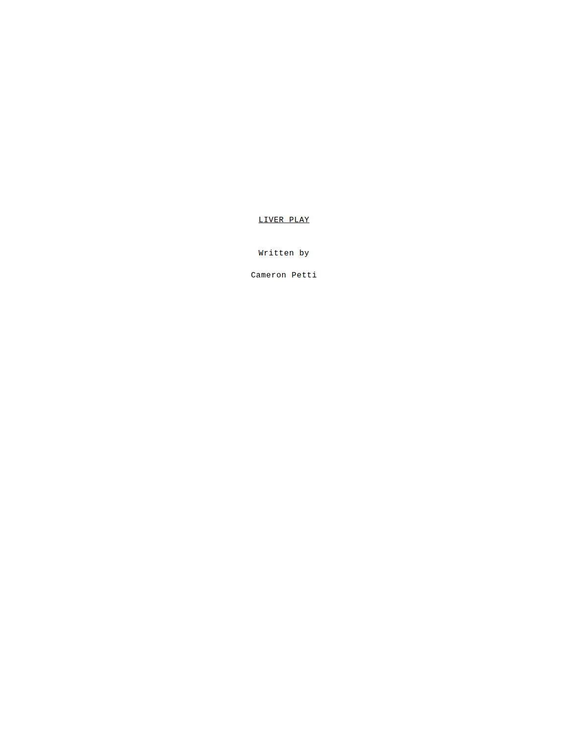LIVER PLAY
Written by
Cameron Petti